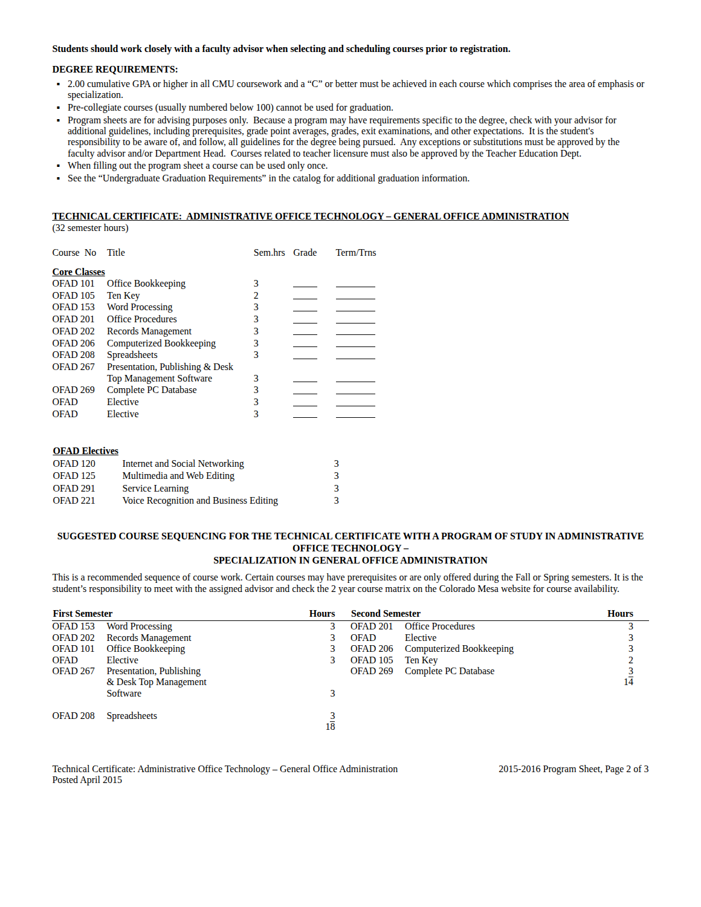Students should work closely with a faculty advisor when selecting and scheduling courses prior to registration.
DEGREE REQUIREMENTS:
2.00 cumulative GPA or higher in all CMU coursework and a “C” or better must be achieved in each course which comprises the area of emphasis or specialization.
Pre-collegiate courses (usually numbered below 100) cannot be used for graduation.
Program sheets are for advising purposes only. Because a program may have requirements specific to the degree, check with your advisor for additional guidelines, including prerequisites, grade point averages, grades, exit examinations, and other expectations. It is the student's responsibility to be aware of, and follow, all guidelines for the degree being pursued. Any exceptions or substitutions must be approved by the faculty advisor and/or Department Head. Courses related to teacher licensure must also be approved by the Teacher Education Dept.
When filling out the program sheet a course can be used only once.
See the “Undergraduate Graduation Requirements” in the catalog for additional graduation information.
TECHNICAL CERTIFICATE: ADMINISTRATIVE OFFICE TECHNOLOGY – GENERAL OFFICE ADMINISTRATION
(32 semester hours)
| Course No | Title | Sem.hrs | Grade | Term/Trns |
| --- | --- | --- | --- | --- |
| Core Classes |
| OFAD 101 | Office Bookkeeping | 3 | | |
| OFAD 105 | Ten Key | 2 | | |
| OFAD 153 | Word Processing | 3 | | |
| OFAD 201 | Office Procedures | 3 | | |
| OFAD 202 | Records Management | 3 | | |
| OFAD 206 | Computerized Bookkeeping | 3 | | |
| OFAD 208 | Spreadsheets | 3 | | |
| OFAD 267 | Presentation, Publishing & Desk | | | |
| | Top Management Software | 3 | | |
| OFAD 269 | Complete PC Database | 3 | | |
| OFAD | Elective | 3 | | |
| OFAD | Elective | 3 | | |
| OFAD Electives |
| OFAD 120 | Internet and Social Networking | 3 |
| OFAD 125 | Multimedia and Web Editing | 3 |
| OFAD 291 | Service Learning | 3 |
| OFAD 221 | Voice Recognition and Business Editing | 3 |
SUGGESTED COURSE SEQUENCING FOR THE TECHNICAL CERTIFICATE WITH A PROGRAM OF STUDY IN ADMINISTRATIVE OFFICE TECHNOLOGY –
SPECIALIZATION IN GENERAL OFFICE ADMINISTRATION
This is a recommended sequence of course work. Certain courses may have prerequisites or are only offered during the Fall or Spring semesters. It is the student’s responsibility to meet with the assigned advisor and check the 2 year course matrix on the Colorado Mesa website for course availability.
| / First Semester / Hours / / --- / --- / / OFAD 153 / Word Processing / 3 / / OFAD 202 / Records Management / 3 / / OFAD 101 / Office Bookkeeping / 3 / / OFAD / Elective / 3 / / OFAD 267 / Presentation, Publishing / / / / & Desk Top Management / / / / Software / 3 / / OFAD 208 / Spreadsheets / 3 / / / / 18 / | / Second Semester / Hours / / --- / --- / / OFAD 201 / Office Procedures / 3 / / OFAD / Elective / 3 / / OFAD 206 / Computerized Bookkeeping / 3 / / OFAD 105 / Ten Key / 2 / / OFAD 269 / Complete PC Database / 3 / / / / 14 / |
Technical Certificate: Administrative Office Technology – General Office Administration
2015-2016 Program Sheet, Page 2 of 3
Posted April 2015